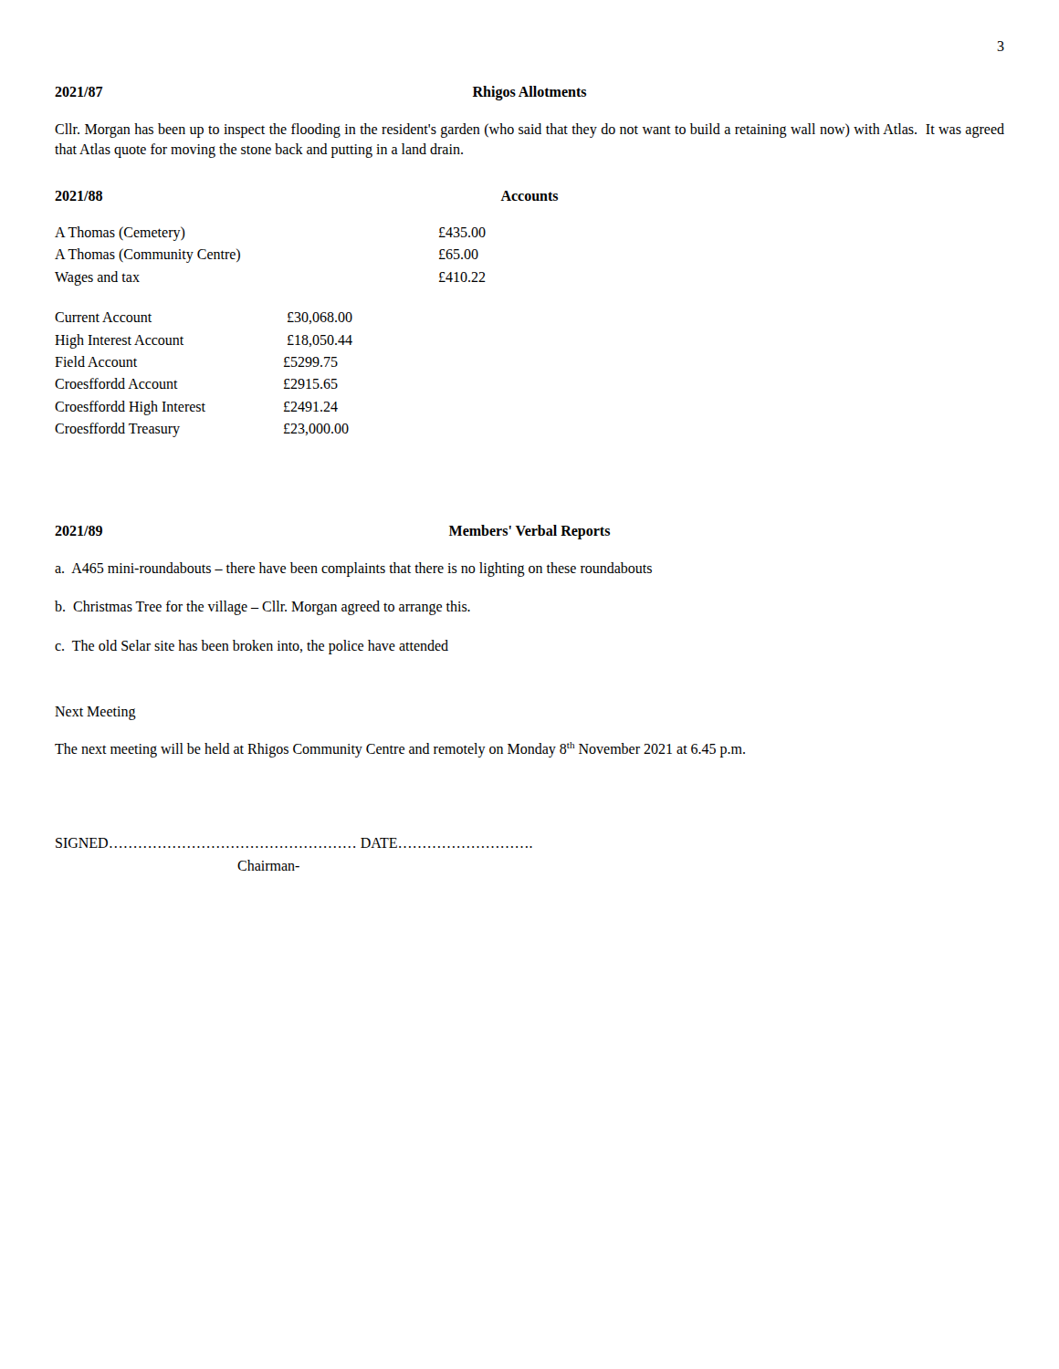3
2021/87
Rhigos Allotments
Cllr. Morgan has been up to inspect the flooding in the resident's garden (who said that they do not want to build a retaining wall now) with Atlas. It was agreed that Atlas quote for moving the stone back and putting in a land drain.
2021/88
Accounts
A Thomas (Cemetery)
£435.00
A Thomas (Community Centre)
£65.00
Wages and tax
£410.22
Current Account
£30,068.00
High Interest Account
£18,050.44
Field Account
£5299.75
Croesffordd Account
£2915.65
Croesffordd High Interest
£2491.24
Croesffordd Treasury
£23,000.00
2021/89
Members' Verbal Reports
a. A465 mini-roundabouts – there have been complaints that there is no lighting on these roundabouts
b. Christmas Tree for the village – Cllr. Morgan agreed to arrange this.
c. The old Selar site has been broken into, the police have attended
Next Meeting
The next meeting will be held at Rhigos Community Centre and remotely on Monday 8th November 2021 at 6.45 p.m.
SIGNED…………………………………………… DATE……………………….
Chairman-